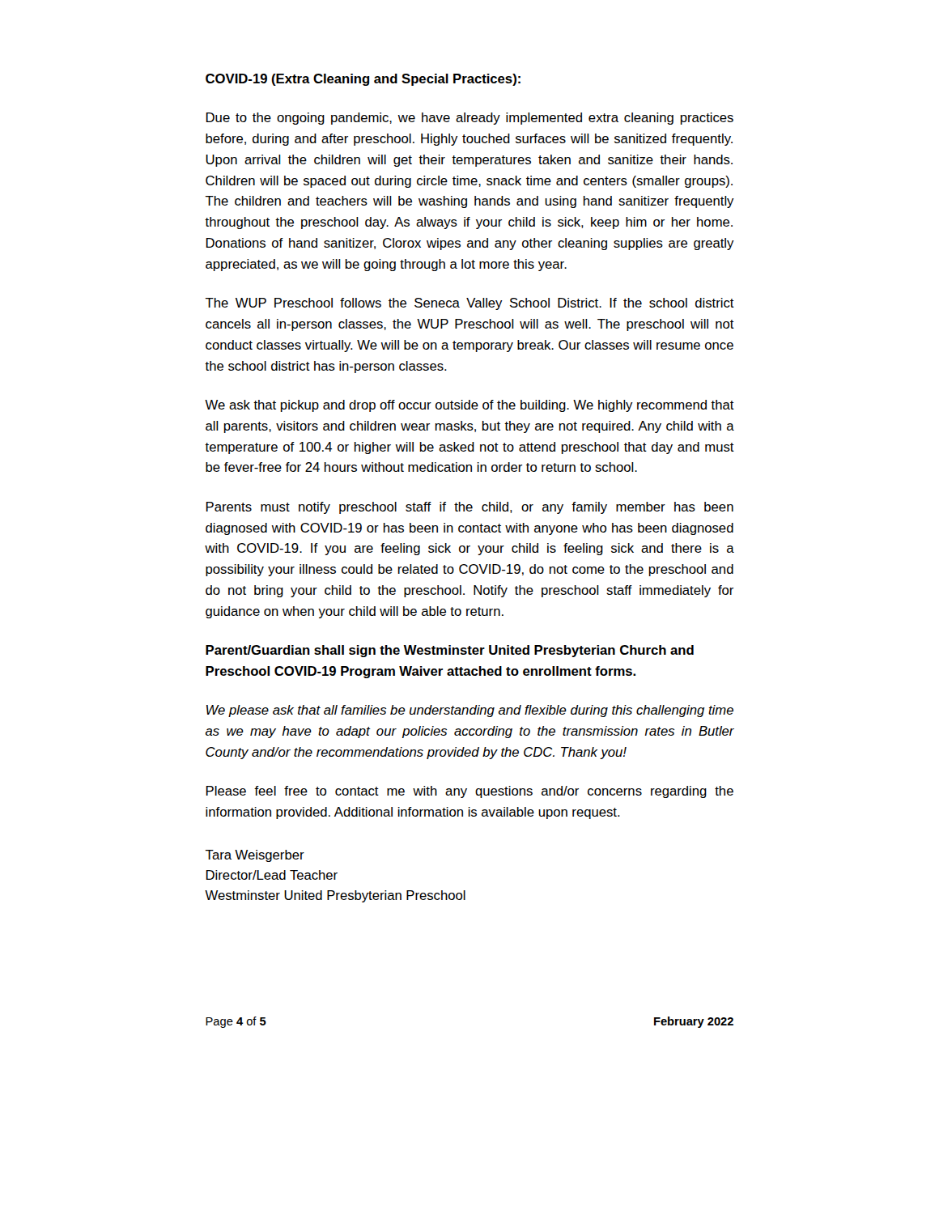COVID-19 (Extra Cleaning and Special Practices):
Due to the ongoing pandemic, we have already implemented extra cleaning practices before, during and after preschool. Highly touched surfaces will be sanitized frequently. Upon arrival the children will get their temperatures taken and sanitize their hands. Children will be spaced out during circle time, snack time and centers (smaller groups). The children and teachers will be washing hands and using hand sanitizer frequently throughout the preschool day. As always if your child is sick, keep him or her home. Donations of hand sanitizer, Clorox wipes and any other cleaning supplies are greatly appreciated, as we will be going through a lot more this year.
The WUP Preschool follows the Seneca Valley School District. If the school district cancels all in-person classes, the WUP Preschool will as well. The preschool will not conduct classes virtually. We will be on a temporary break. Our classes will resume once the school district has in-person classes.
We ask that pickup and drop off occur outside of the building. We highly recommend that all parents, visitors and children wear masks, but they are not required. Any child with a temperature of 100.4 or higher will be asked not to attend preschool that day and must be fever-free for 24 hours without medication in order to return to school.
Parents must notify preschool staff if the child, or any family member has been diagnosed with COVID-19 or has been in contact with anyone who has been diagnosed with COVID-19. If you are feeling sick or your child is feeling sick and there is a possibility your illness could be related to COVID-19, do not come to the preschool and do not bring your child to the preschool. Notify the preschool staff immediately for guidance on when your child will be able to return.
Parent/Guardian shall sign the Westminster United Presbyterian Church and Preschool COVID-19 Program Waiver attached to enrollment forms.
We please ask that all families be understanding and flexible during this challenging time as we may have to adapt our policies according to the transmission rates in Butler County and/or the recommendations provided by the CDC. Thank you!
Please feel free to contact me with any questions and/or concerns regarding the information provided. Additional information is available upon request.
Tara Weisgerber
Director/Lead Teacher
Westminster United Presbyterian Preschool
Page 4 of 5
February 2022